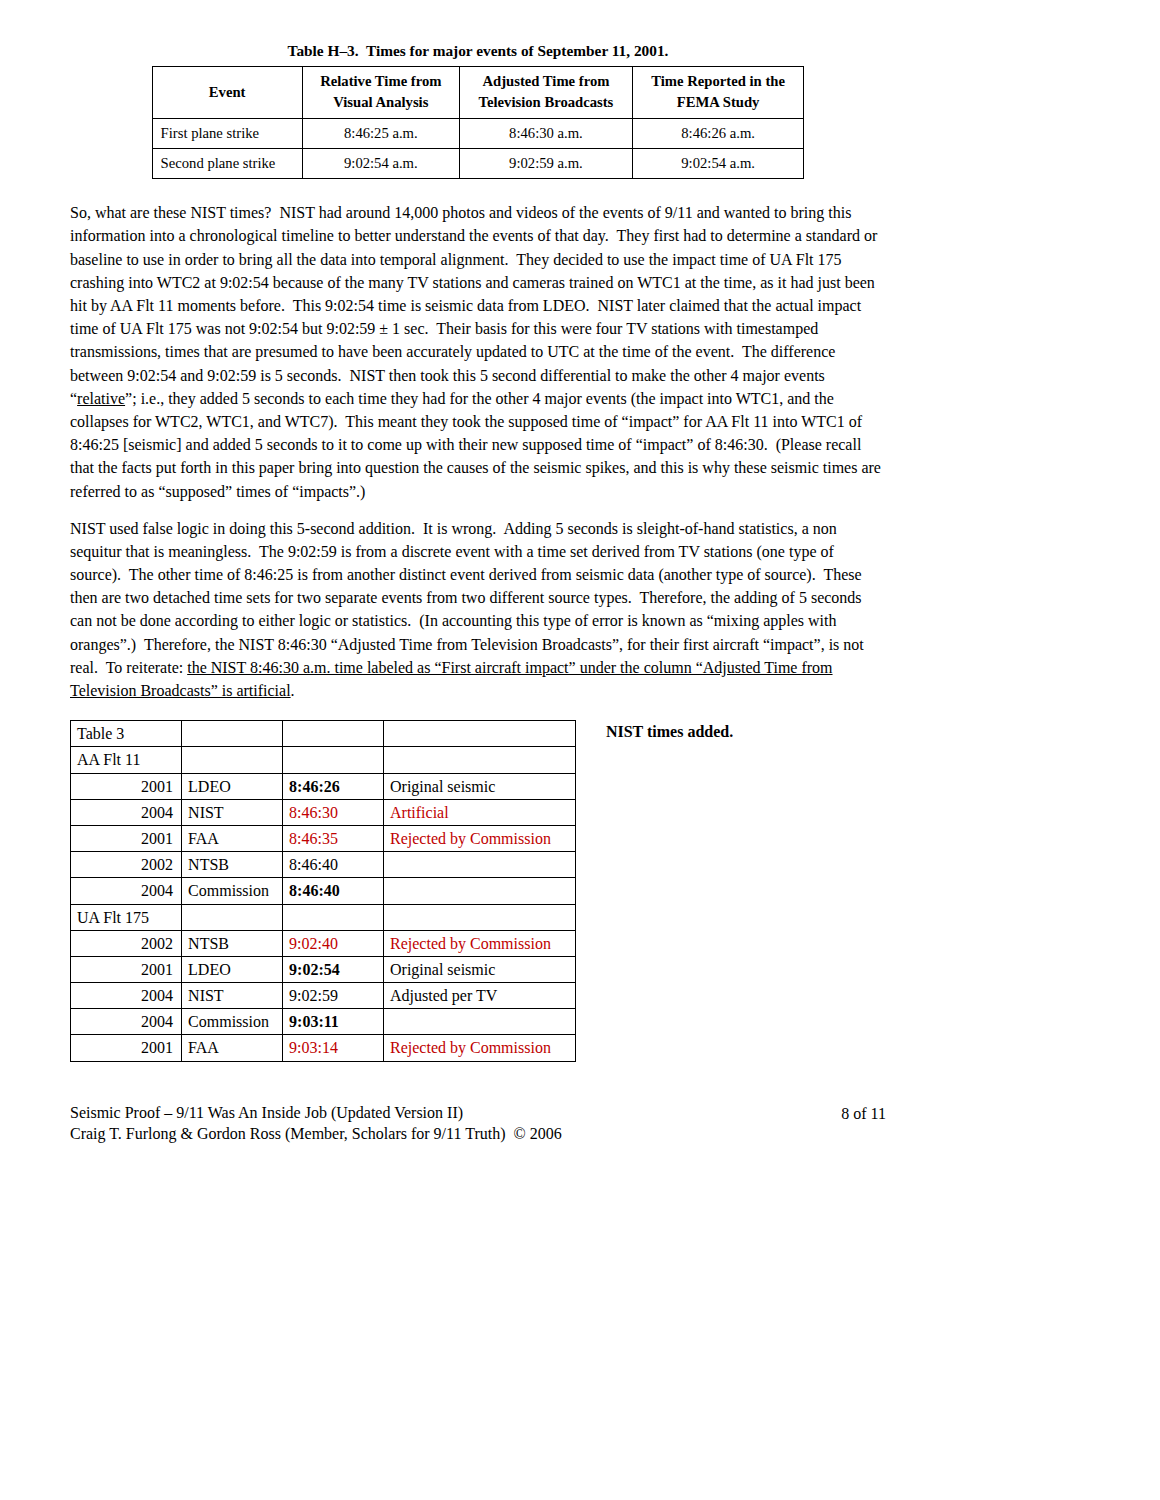Table H–3. Times for major events of September 11, 2001.
| Event | Relative Time from Visual Analysis | Adjusted Time from Television Broadcasts | Time Reported in the FEMA Study |
| --- | --- | --- | --- |
| First plane strike | 8:46:25 a.m. | 8:46:30 a.m. | 8:46:26 a.m. |
| Second plane strike | 9:02:54 a.m. | 9:02:59 a.m. | 9:02:54 a.m. |
So, what are these NIST times? NIST had around 14,000 photos and videos of the events of 9/11 and wanted to bring this information into a chronological timeline to better understand the events of that day. They first had to determine a standard or baseline to use in order to bring all the data into temporal alignment. They decided to use the impact time of UA Flt 175 crashing into WTC2 at 9:02:54 because of the many TV stations and cameras trained on WTC1 at the time, as it had just been hit by AA Flt 11 moments before. This 9:02:54 time is seismic data from LDEO. NIST later claimed that the actual impact time of UA Flt 175 was not 9:02:54 but 9:02:59 ± 1 sec. Their basis for this were four TV stations with timestamped transmissions, times that are presumed to have been accurately updated to UTC at the time of the event. The difference between 9:02:54 and 9:02:59 is 5 seconds. NIST then took this 5 second differential to make the other 4 major events “relative”; i.e., they added 5 seconds to each time they had for the other 4 major events (the impact into WTC1, and the collapses for WTC2, WTC1, and WTC7). This meant they took the supposed time of “impact” for AA Flt 11 into WTC1 of 8:46:25 [seismic] and added 5 seconds to it to come up with their new supposed time of “impact” of 8:46:30. (Please recall that the facts put forth in this paper bring into question the causes of the seismic spikes, and this is why these seismic times are referred to as “supposed” times of “impacts”.)
NIST used false logic in doing this 5-second addition. It is wrong. Adding 5 seconds is sleight-of-hand statistics, a non sequitur that is meaningless. The 9:02:59 is from a discrete event with a time set derived from TV stations (one type of source). The other time of 8:46:25 is from another distinct event derived from seismic data (another type of source). These then are two detached time sets for two separate events from two different source types. Therefore, the adding of 5 seconds can not be done according to either logic or statistics. (In accounting this type of error is known as “mixing apples with oranges”.) Therefore, the NIST 8:46:30 “Adjusted Time from Television Broadcasts”, for their first aircraft “impact”, is not real. To reiterate: the NIST 8:46:30 a.m. time labeled as “First aircraft impact” under the column “Adjusted Time from Television Broadcasts” is artificial.
| Table 3 | | | |
| AA Flt 11 | | | |
| 2001 | LDEO | 8:46:26 | Original seismic |
| 2004 | NIST | 8:46:30 | Artificial |
| 2001 | FAA | 8:46:35 | Rejected by Commission |
| 2002 | NTSB | 8:46:40 | |
| 2004 | Commission | 8:46:40 | |
| UA Flt 175 | | | |
| 2002 | NTSB | 9:02:40 | Rejected by Commission |
| 2001 | LDEO | 9:02:54 | Original seismic |
| 2004 | NIST | 9:02:59 | Adjusted per TV |
| 2004 | Commission | 9:03:11 | |
| 2001 | FAA | 9:03:14 | Rejected by Commission |
NIST times added.
Seismic Proof – 9/11 Was An Inside Job (Updated Version II)
Craig T. Furlong & Gordon Ross (Member, Scholars for 9/11 Truth) © 2006
8 of 11